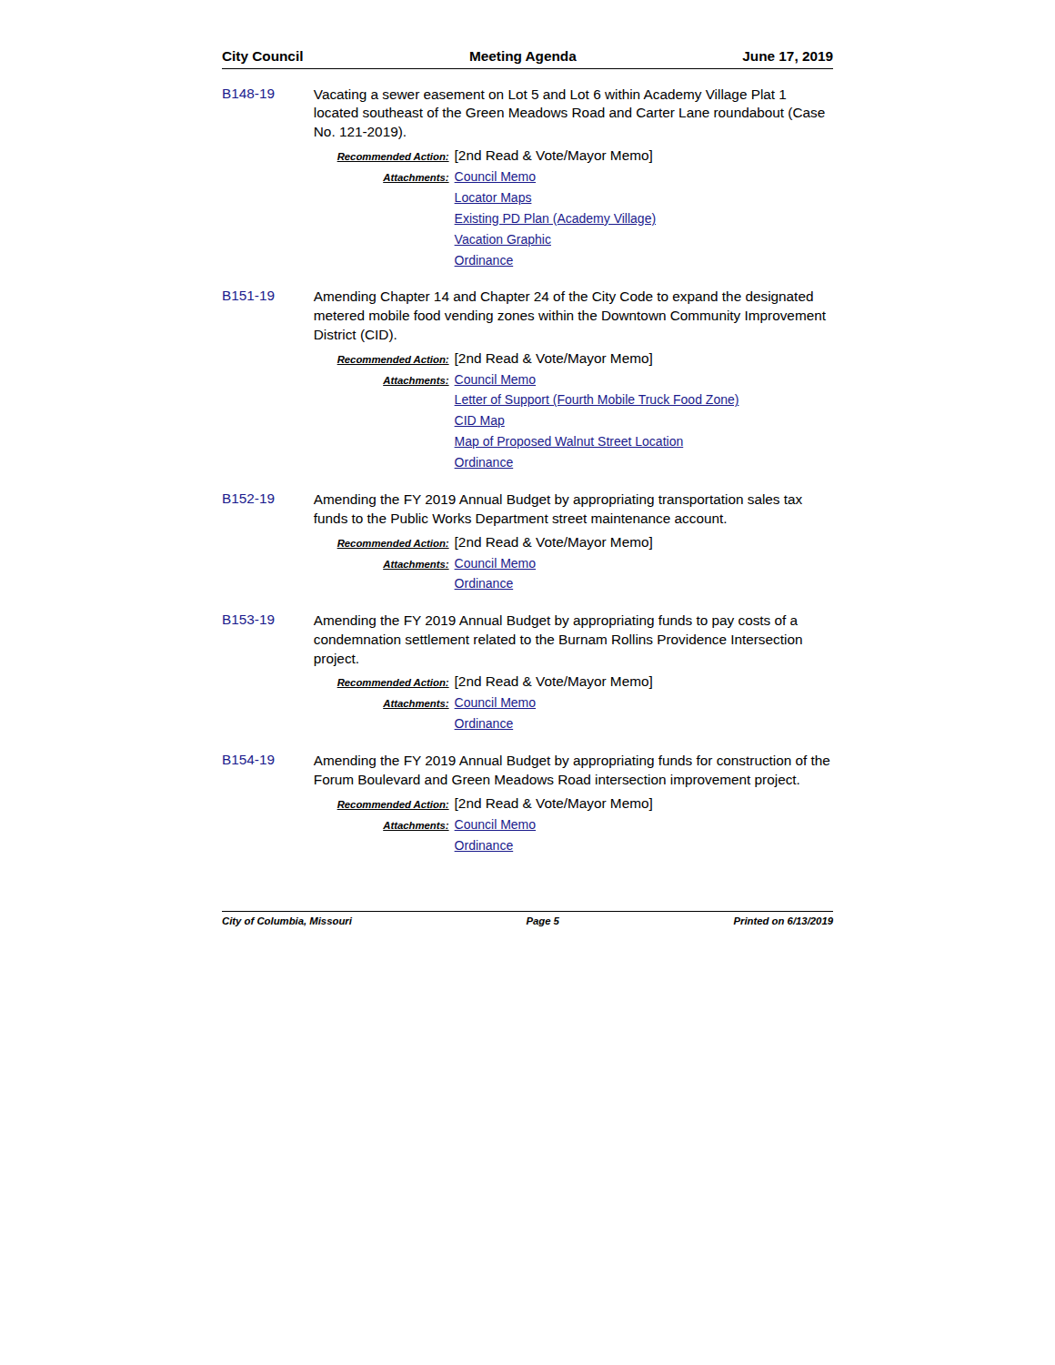City Council
Meeting Agenda
June 17, 2019
B148-19
Vacating a sewer easement on Lot 5 and Lot 6 within Academy Village Plat 1 located southeast of the Green Meadows Road and Carter Lane roundabout (Case No. 121-2019).
Recommended Action:
[2nd Read & Vote/Mayor Memo]
Attachments:
Council Memo
Locator Maps
Existing PD Plan (Academy Village)
Vacation Graphic
Ordinance
B151-19
Amending Chapter 14 and Chapter 24 of the City Code to expand the designated metered mobile food vending zones within the Downtown Community Improvement District (CID).
Recommended Action:
[2nd Read & Vote/Mayor Memo]
Attachments:
Council Memo
Letter of Support (Fourth Mobile Truck Food Zone)
CID Map
Map of Proposed Walnut Street Location
Ordinance
B152-19
Amending the FY 2019 Annual Budget by appropriating transportation sales tax funds to the Public Works Department street maintenance account.
Recommended Action:
[2nd Read & Vote/Mayor Memo]
Attachments:
Council Memo
Ordinance
B153-19
Amending the FY 2019 Annual Budget by appropriating funds to pay costs of a condemnation settlement related to the Burnam Rollins Providence Intersection project.
Recommended Action:
[2nd Read & Vote/Mayor Memo]
Attachments:
Council Memo
Ordinance
B154-19
Amending the FY 2019 Annual Budget by appropriating funds for construction of the Forum Boulevard and Green Meadows Road intersection improvement project.
Recommended Action:
[2nd Read & Vote/Mayor Memo]
Attachments:
Council Memo
Ordinance
City of Columbia, Missouri
Page 5
Printed on 6/13/2019